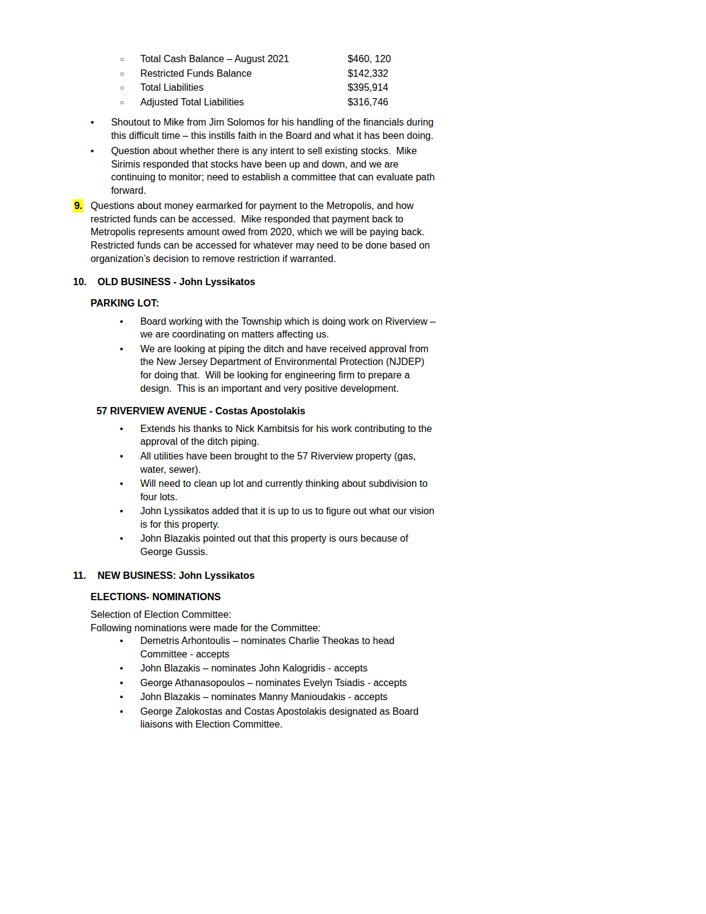Total Cash Balance – August 2021$460, 120
Restricted Funds Balance$142,332
Total Liabilities$395,914
Adjusted Total Liabilities$316,746
Shoutout to Mike from Jim Solomos for his handling of the financials during this difficult time – this instills faith in the Board and what it has been doing.
Question about whether there is any intent to sell existing stocks. Mike Sirimis responded that stocks have been up and down, and we are continuing to monitor; need to establish a committee that can evaluate path forward.
9. Questions about money earmarked for payment to the Metropolis, and how restricted funds can be accessed. Mike responded that payment back to Metropolis represents amount owed from 2020, which we will be paying back. Restricted funds can be accessed for whatever may need to be done based on organization’s decision to remove restriction if warranted.
10. OLD BUSINESS - John Lyssikatos
PARKING LOT:
Board working with the Township which is doing work on Riverview – we are coordinating on matters affecting us.
We are looking at piping the ditch and have received approval from the New Jersey Department of Environmental Protection (NJDEP) for doing that. Will be looking for engineering firm to prepare a design. This is an important and very positive development.
57 RIVERVIEW AVENUE - Costas Apostolakis
Extends his thanks to Nick Kambitsis for his work contributing to the approval of the ditch piping.
All utilities have been brought to the 57 Riverview property (gas, water, sewer).
Will need to clean up lot and currently thinking about subdivision to four lots.
John Lyssikatos added that it is up to us to figure out what our vision is for this property.
John Blazakis pointed out that this property is ours because of George Gussis.
11. NEW BUSINESS: John Lyssikatos
ELECTIONS- NOMINATIONS
Selection of Election Committee:
Following nominations were made for the Committee:
Demetris Arhontoulis – nominates Charlie Theokas to head Committee - accepts
John Blazakis – nominates John Kalogridis - accepts
George Athanasopoulos – nominates Evelyn Tsiadis - accepts
John Blazakis – nominates Manny Manioudakis - accepts
George Zalokostas and Costas Apostolakis designated as Board liaisons with Election Committee.